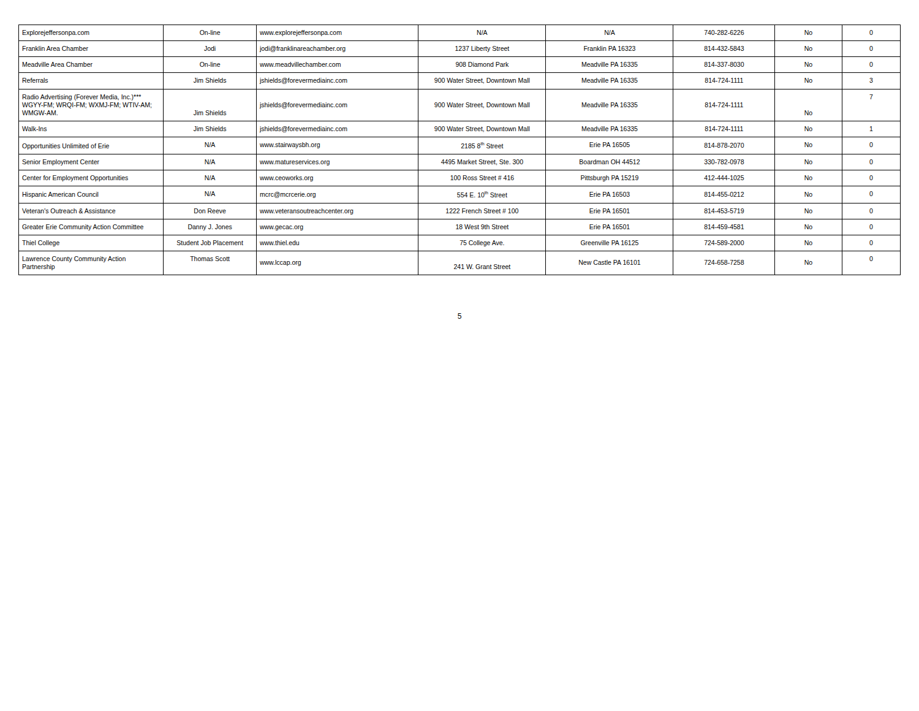| Explorejeffersonpa.com | On-line | www.explorejeffersonpa.com | N/A | N/A | 740-282-6226 | No | 0 |
| Franklin Area Chamber | Jodi | jodi@franklinareachamber.org | 1237 Liberty Street | Franklin PA 16323 | 814-432-5843 | No | 0 |
| Meadville Area Chamber | On-line | www.meadvillechamber.com | 908 Diamond Park | Meadville PA 16335 | 814-337-8030 | No | 0 |
| Referrals | Jim Shields | jshields@forevermediainc.com | 900 Water Street, Downtown Mall | Meadville PA 16335 | 814-724-1111 | No | 3 |
| Radio Advertising (Forever Media, Inc.)*** WGYY-FM; WRQI-FM; WXMJ-FM; WTIV-AM; WMGW-AM. | Jim Shields | jshields@forevermediainc.com | 900 Water Street, Downtown Mall | Meadville PA 16335 | 814-724-1111 | No | 7 |
| Walk-Ins | Jim Shields | jshields@forevermediainc.com | 900 Water Street, Downtown Mall | Meadville PA 16335 | 814-724-1111 | No | 1 |
| Opportunities Unlimited of Erie | N/A | www.stairwaysbh.org | 2185 8 th Street | Erie PA 16505 | 814-878-2070 | No | 0 |
| Senior Employment Center | N/A | www.matureservices.org | 4495 Market Street, Ste. 300 | Boardman OH 44512 | 330-782-0978 | No | 0 |
| Center for Employment Opportunities | N/A | www.ceoworks.org | 100 Ross Street # 416 | Pittsburgh PA 15219 | 412-444-1025 | No | 0 |
| Hispanic American Council | N/A | mcrc@mcrcerie.org | 554 E. 10 th Street | Erie PA 16503 | 814-455-0212 | No | 0 |
| Veteran's Outreach & Assistance | Don Reeve | www.veteransoutreachcenter.org | 1222 French Street # 100 | Erie PA 16501 | 814-453-5719 | No | 0 |
| Greater Erie Community Action Committee | Danny J. Jones | www.gecac.org | 18 West 9th Street | Erie PA 16501 | 814-459-4581 | No | 0 |
| Thiel College | Student Job Placement | www.thiel.edu | 75 College Ave. | Greenville PA 16125 | 724-589-2000 | No | 0 |
| Lawrence County Community Action Partnership | Thomas Scott | www.lccap.org | 241 W. Grant Street | New Castle PA 16101 | 724-658-7258 | No | 0 |
5